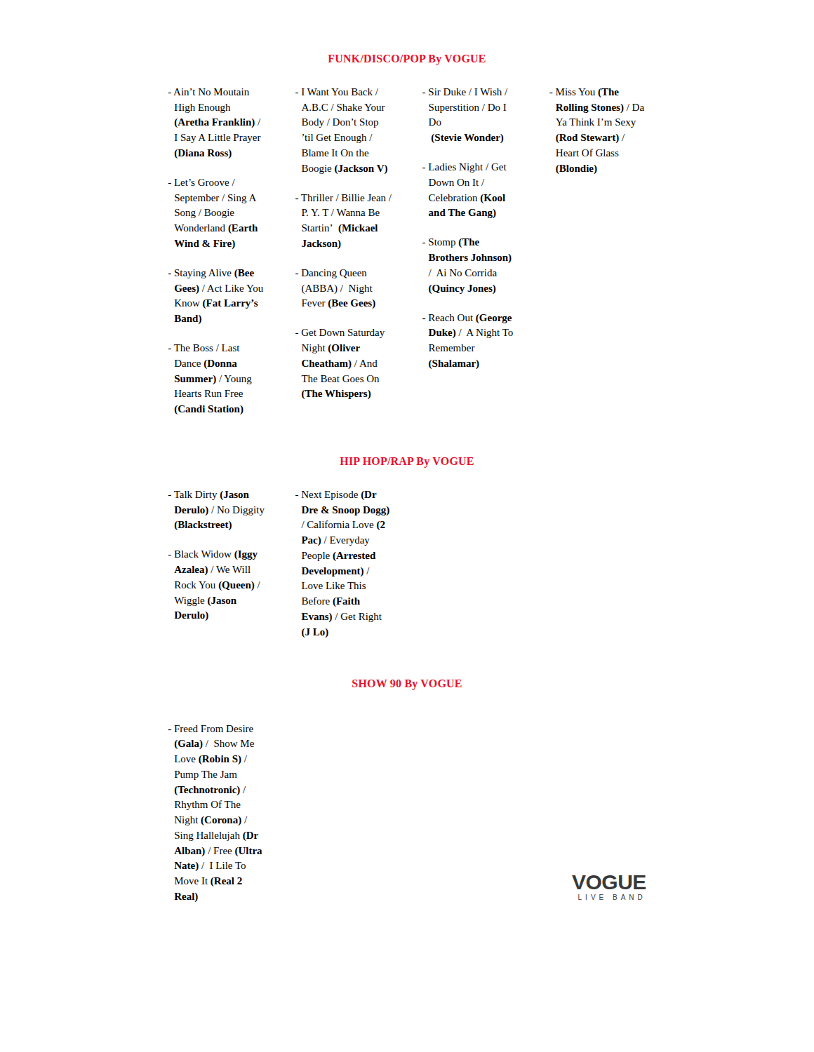FUNK/DISCO/POP By VOGUE
- Ain’t No Moutain High Enough (Aretha Franklin) / I Say A Little Prayer (Diana Ross)
- Let’s Groove / September / Sing A Song / Boogie Wonderland (Earth Wind & Fire)
- Staying Alive (Bee Gees) / Act Like You Know (Fat Larry’s Band)
- The Boss / Last Dance (Donna Summer) / Young Hearts Run Free (Candi Station)
- I Want You Back / A.B.C / Shake Your Body / Don’t Stop ’til Get Enough / Blame It On the Boogie (Jackson V)
- Thriller / Billie Jean / P. Y. T / Wanna Be Startin’ (Mickael Jackson)
- Dancing Queen (ABBA) / Night Fever (Bee Gees)
- Get Down Saturday Night (Oliver Cheatham) / And The Beat Goes On (The Whispers)
- Sir Duke / I Wish / Superstition / Do I Do
(Stevie Wonder)
- Ladies Night / Get Down On It / Celebration (Kool and The Gang)
- Stomp (The Brothers Johnson) / Ai No Corrida
(Quincy Jones)
- Reach Out (George Duke) / A Night To Remember (Shalamar)
- Miss You (The Rolling Stones) / Da Ya Think I’m Sexy (Rod Stewart) / Heart Of Glass (Blondie)
HIP HOP/RAP By VOGUE
- Talk Dirty (Jason Derulo) / No Diggity (Blackstreet)
- Black Widow (Iggy Azalea) / We Will Rock You (Queen) / Wiggle (Jason Derulo)
- Next Episode (Dr Dre & Snoop Dogg) / California Love (2 Pac) / Everyday People (Arrested Development) / Love Like This Before (Faith Evans) / Get Right
(J Lo)
SHOW 90 By VOGUE
- Freed From Desire (Gala) / Show Me Love (Robin S) / Pump The Jam (Technotronic) / Rhythm Of The Night (Corona) / Sing Hallelujah (Dr Alban) / Free (Ultra Nate) / I Lile To Move It (Real 2 Real)
VOGUE
LIVE BAND